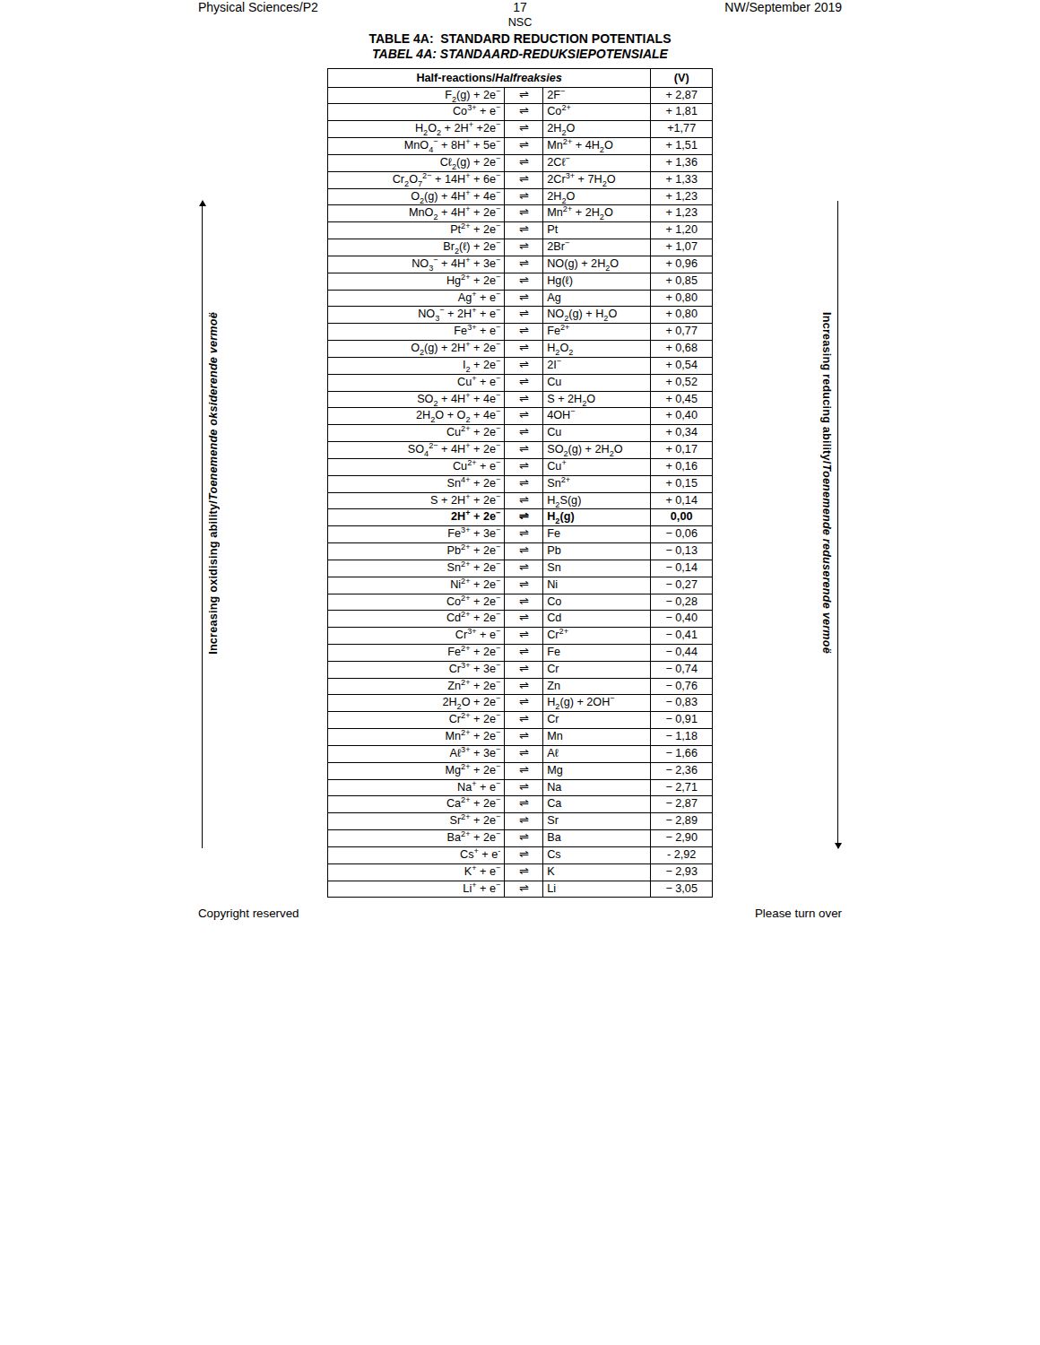Physical Sciences/P2
17
NSC
NW/September 2019
TABLE 4A: STANDARD REDUCTION POTENTIALS
TABEL 4A: STANDAARD-REDUKSIEPOTENSIALE
Increasing oxidising ability/Toenemende oksiderende vermoë
| Half-reactions/ Halfreaksies | (V) |
| --- | --- |
| F 2 (g) + 2e − | ⇌ | 2F − | + 2,87 |
| Co 3+ + e − | ⇌ | Co 2+ | + 1,81 |
| H 2 O 2 + 2H + +2e − | ⇌ | 2H 2 O | +1,77 |
| MnO 4 − + 8H + + 5e − | ⇌ | Mn 2+ + 4H 2 O | + 1,51 |
| Cℓ 2 (g) + 2e − | ⇌ | 2Cℓ − | + 1,36 |
| Cr 2 O 7 2− + 14H + + 6e − | ⇌ | 2Cr 3+ + 7H 2 O | + 1,33 |
| O 2 (g) + 4H + + 4e − | ⇌ | 2H 2 O | + 1,23 |
| MnO 2 + 4H + + 2e − | ⇌ | Mn 2+ + 2H 2 O | + 1,23 |
| Pt 2+ + 2e − | ⇌ | Pt | + 1,20 |
| Br 2 (ℓ) + 2e − | ⇌ | 2Br − | + 1,07 |
| NO 3 − + 4H + + 3e − | ⇌ | NO(g) + 2H 2 O | + 0,96 |
| Hg 2+ + 2e − | ⇌ | Hg(ℓ) | + 0,85 |
| Ag + + e − | ⇌ | Ag | + 0,80 |
| NO 3 − + 2H + + e − | ⇌ | NO 2 (g) + H 2 O | + 0,80 |
| Fe 3+ + e − | ⇌ | Fe 2+ | + 0,77 |
| O 2 (g) + 2H + + 2e − | ⇌ | H 2 O 2 | + 0,68 |
| I 2 + 2e − | ⇌ | 2I − | + 0,54 |
| Cu + + e − | ⇌ | Cu | + 0,52 |
| SO 2 + 4H + + 4e − | ⇌ | S + 2H 2 O | + 0,45 |
| 2H 2 O + O 2 + 4e − | ⇌ | 4OH − | + 0,40 |
| Cu 2+ + 2e − | ⇌ | Cu | + 0,34 |
| SO 4 2− + 4H + + 2e − | ⇌ | SO 2 (g) + 2H 2 O | + 0,17 |
| Cu 2+ + e − | ⇌ | Cu + | + 0,16 |
| Sn 4+ + 2e − | ⇌ | Sn 2+ | + 0,15 |
| S + 2H + + 2e − | ⇌ | H 2 S(g) | + 0,14 |
| 2H + + 2e − | ⇌ | H 2 (g) | 0,00 |
| Fe 3+ + 3e − | ⇌ | Fe | − 0,06 |
| Pb 2+ + 2e − | ⇌ | Pb | − 0,13 |
| Sn 2+ + 2e − | ⇌ | Sn | − 0,14 |
| Ni 2+ + 2e − | ⇌ | Ni | − 0,27 |
| Co 2+ + 2e − | ⇌ | Co | − 0,28 |
| Cd 2+ + 2e − | ⇌ | Cd | − 0,40 |
| Cr 3+ + e − | ⇌ | Cr 2+ | − 0,41 |
| Fe 2+ + 2e − | ⇌ | Fe | − 0,44 |
| Cr 3+ + 3e − | ⇌ | Cr | − 0,74 |
| Zn 2+ + 2e − | ⇌ | Zn | − 0,76 |
| 2H 2 O + 2e − | ⇌ | H 2 (g) + 2OH − | − 0,83 |
| Cr 2+ + 2e − | ⇌ | Cr | − 0,91 |
| Mn 2+ + 2e − | ⇌ | Mn | − 1,18 |
| Aℓ 3+ + 3e − | ⇌ | Aℓ | − 1,66 |
| Mg 2+ + 2e − | ⇌ | Mg | − 2,36 |
| Na + + e − | ⇌ | Na | − 2,71 |
| Ca 2+ + 2e − | ⇌ | Ca | − 2,87 |
| Sr 2+ + 2e − | ⇌ | Sr | − 2,89 |
| Ba 2+ + 2e − | ⇌ | Ba | − 2,90 |
| Cs + + e - | ⇌ | Cs | - 2,92 |
| K + + e − | ⇌ | K | − 2,93 |
| Li + + e − | ⇌ | Li | − 3,05 |
Increasing reducing ability/Toenemende reduserende vermoë
Copyright reserved
Please turn over